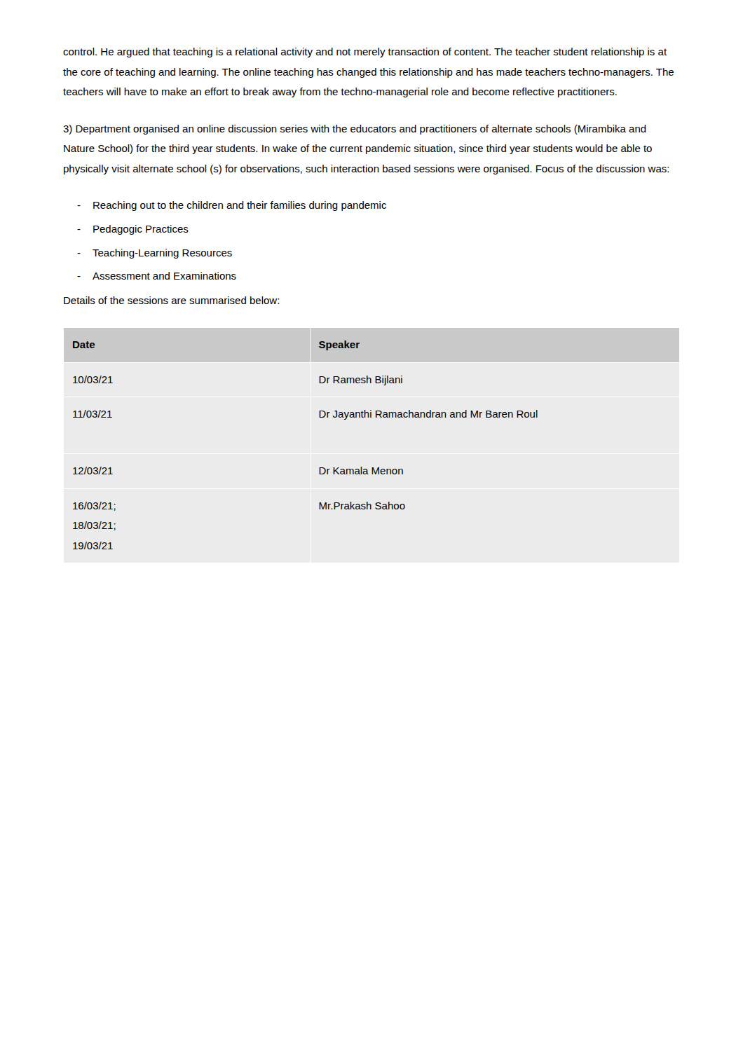control. He argued that teaching is a relational activity and not merely transaction of content. The teacher student relationship is at the core of teaching and learning. The online teaching has changed this relationship and has made teachers techno-managers. The teachers will have to make an effort to break away from the techno-managerial role and become reflective practitioners.
3) Department organised an online discussion series with the educators and practitioners of alternate schools (Mirambika and Nature School) for the third year students. In wake of the current pandemic situation, since third year students would be able to physically visit alternate school (s) for observations, such interaction based sessions were organised. Focus of the discussion was:
Reaching out to the children and their families during pandemic
Pedagogic Practices
Teaching-Learning Resources
Assessment and Examinations
Details of the sessions are summarised below:
| Date | Speaker |
| --- | --- |
| 10/03/21 | Dr Ramesh Bijlani |
| 11/03/21 | Dr Jayanthi Ramachandran and Mr Baren Roul |
| 12/03/21 | Dr Kamala Menon |
| 16/03/21; 18/03/21; 19/03/21 | Mr.Prakash Sahoo |